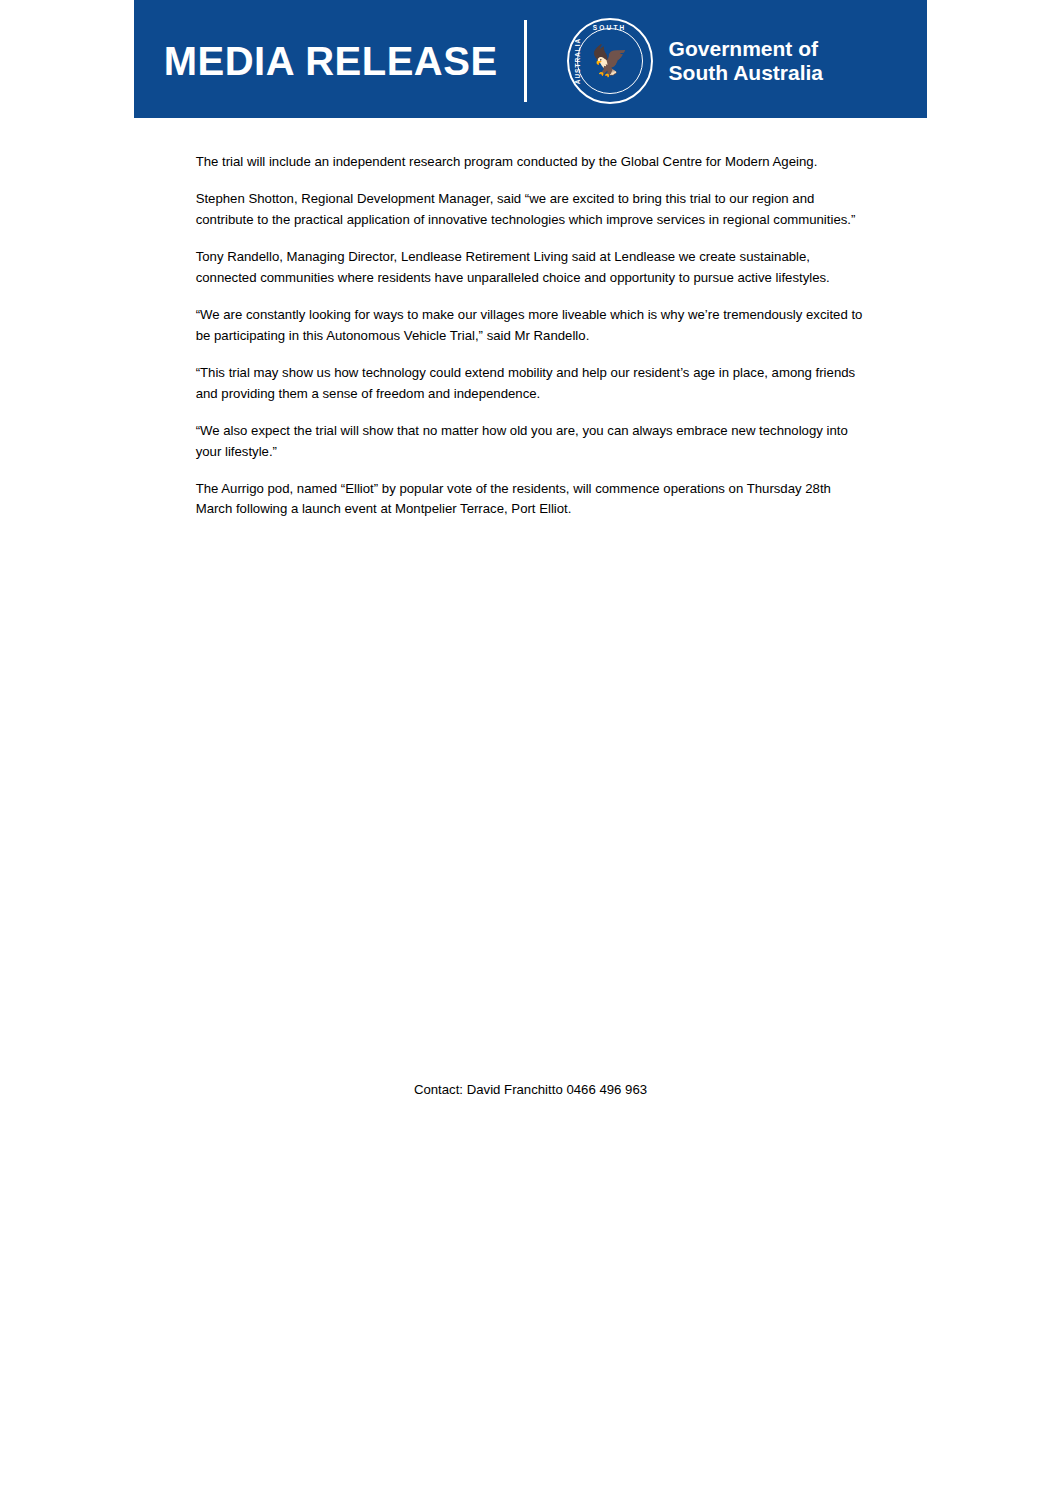MEDIA RELEASE
SOUTH
AUSTRALIA
🦅
Government of
South Australia
The trial will include an independent research program conducted by the Global Centre for Modern Ageing.
Stephen Shotton, Regional Development Manager, said “we are excited to bring this trial to our region and contribute to the practical application of innovative technologies which improve services in regional communities.”
Tony Randello, Managing Director, Lendlease Retirement Living said at Lendlease we create sustainable, connected communities where residents have unparalleled choice and opportunity to pursue active lifestyles.
“We are constantly looking for ways to make our villages more liveable which is why we’re tremendously excited to be participating in this Autonomous Vehicle Trial,” said Mr Randello.
“This trial may show us how technology could extend mobility and help our resident’s age in place, among friends and providing them a sense of freedom and independence.
“We also expect the trial will show that no matter how old you are, you can always embrace new technology into your lifestyle.”
The Aurrigo pod, named “Elliot” by popular vote of the residents, will commence operations on Thursday 28th March following a launch event at Montpelier Terrace, Port Elliot.
Contact: David Franchitto 0466 496 963